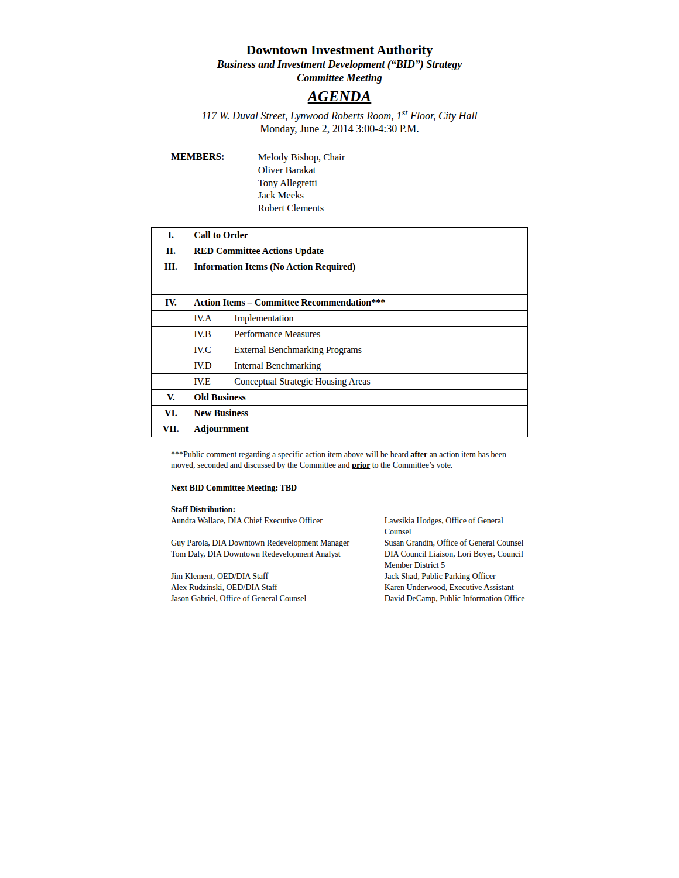Downtown Investment Authority
Business and Investment Development (“BID”) Strategy
Committee Meeting
AGENDA
117 W. Duval Street, Lynwood Roberts Room, 1st Floor, City Hall
Monday, June 2, 2014 3:00-4:30 P.M.
MEMBERS:
Melody Bishop, Chair
Oliver Barakat
Tony Allegretti
Jack Meeks
Robert Clements
| I. | Call to Order |
| II. | RED Committee Actions Update |
| III. | Information Items (No Action Required) |
| IV. | Action Items – Committee Recommendation*** |
| | IV.A Implementation |
| | IV.B Performance Measures |
| | IV.C External Benchmarking Programs |
| | IV.D Internal Benchmarking |
| | IV.E Conceptual Strategic Housing Areas |
| V. | Old Business |
| VI. | New Business |
| VII. | Adjournment |
***Public comment regarding a specific action item above will be heard after an action item has been moved, seconded and discussed by the Committee and prior to the Committee’s vote.
Next BID Committee Meeting: TBD
Staff Distribution:
Aundra Wallace, DIA Chief Executive Officer
Lawsikia Hodges, Office of General Counsel
Guy Parola, DIA Downtown Redevelopment Manager
Susan Grandin, Office of General Counsel
Tom Daly, DIA Downtown Redevelopment Analyst
DIA Council Liaison, Lori Boyer, Council Member District 5
Jim Klement, OED/DIA Staff
Jack Shad, Public Parking Officer
Alex Rudzinski, OED/DIA Staff
Karen Underwood, Executive Assistant
Jason Gabriel, Office of General Counsel
David DeCamp, Public Information Office